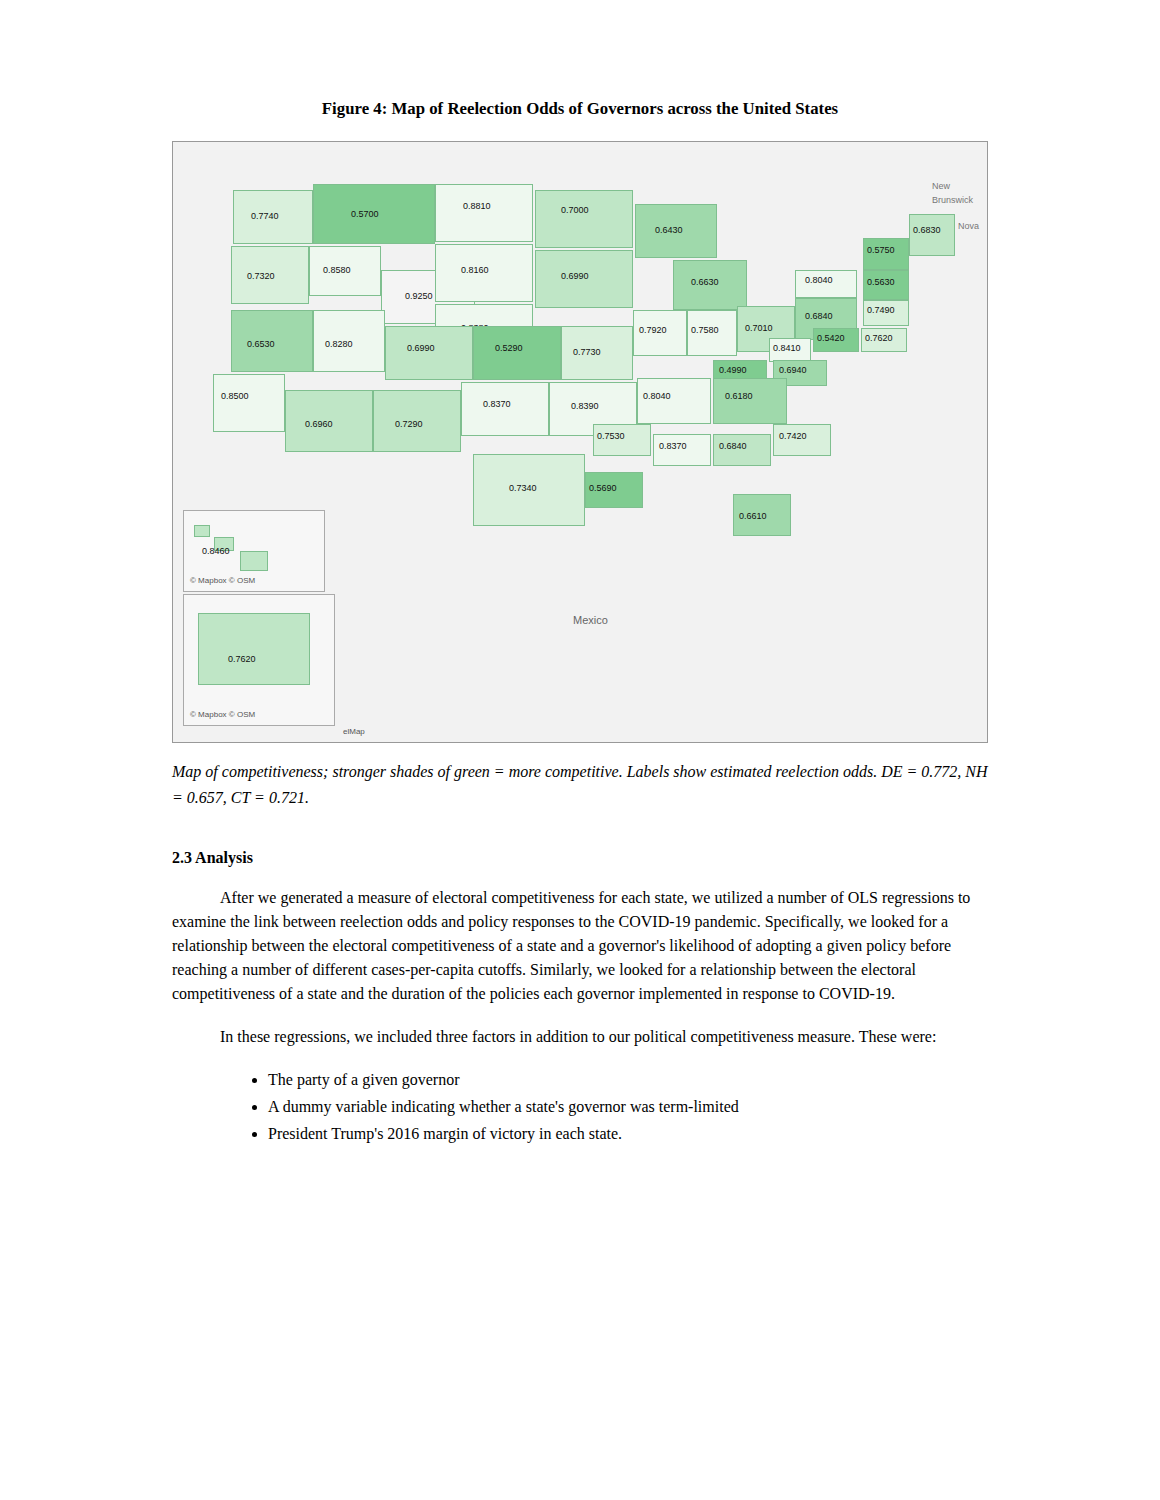Figure 4: Map of Reelection Odds of Governors across the United States
New
Brunswick
Nova
Mexico
0.7740
0.5700
0.7320
0.8580
0.9250
0.8810
0.8160
0.8380
0.7000
0.6990
0.6430
0.6630
0.6530
0.8280
0.6990
0.5290
0.7730
0.7920
0.7580
0.7010
0.6840
0.8040
0.5750
0.5630
0.7490
0.6830
0.5420
0.7620
0.8410
0.4990
0.6940
0.8500
0.6960
0.7290
0.8370
0.8390
0.8040
0.6180
0.7530
0.8370
0.6840
0.7420
0.7340
0.5690
0.6610
0.8460
© Mapbox © OSM
0.7620
© Mapbox © OSM
elMap
Map of competitiveness; stronger shades of green = more competitive. Labels show estimated reelection odds. DE = 0.772, NH = 0.657, CT = 0.721.
2.3 Analysis
After we generated a measure of electoral competitiveness for each state, we utilized a number of OLS regressions to examine the link between reelection odds and policy responses to the COVID-19 pandemic. Specifically, we looked for a relationship between the electoral competitiveness of a state and a governor's likelihood of adopting a given policy before reaching a number of different cases-per-capita cutoffs. Similarly, we looked for a relationship between the electoral competitiveness of a state and the duration of the policies each governor implemented in response to COVID-19.
In these regressions, we included three factors in addition to our political competitiveness measure. These were:
The party of a given governor
A dummy variable indicating whether a state's governor was term-limited
President Trump's 2016 margin of victory in each state.